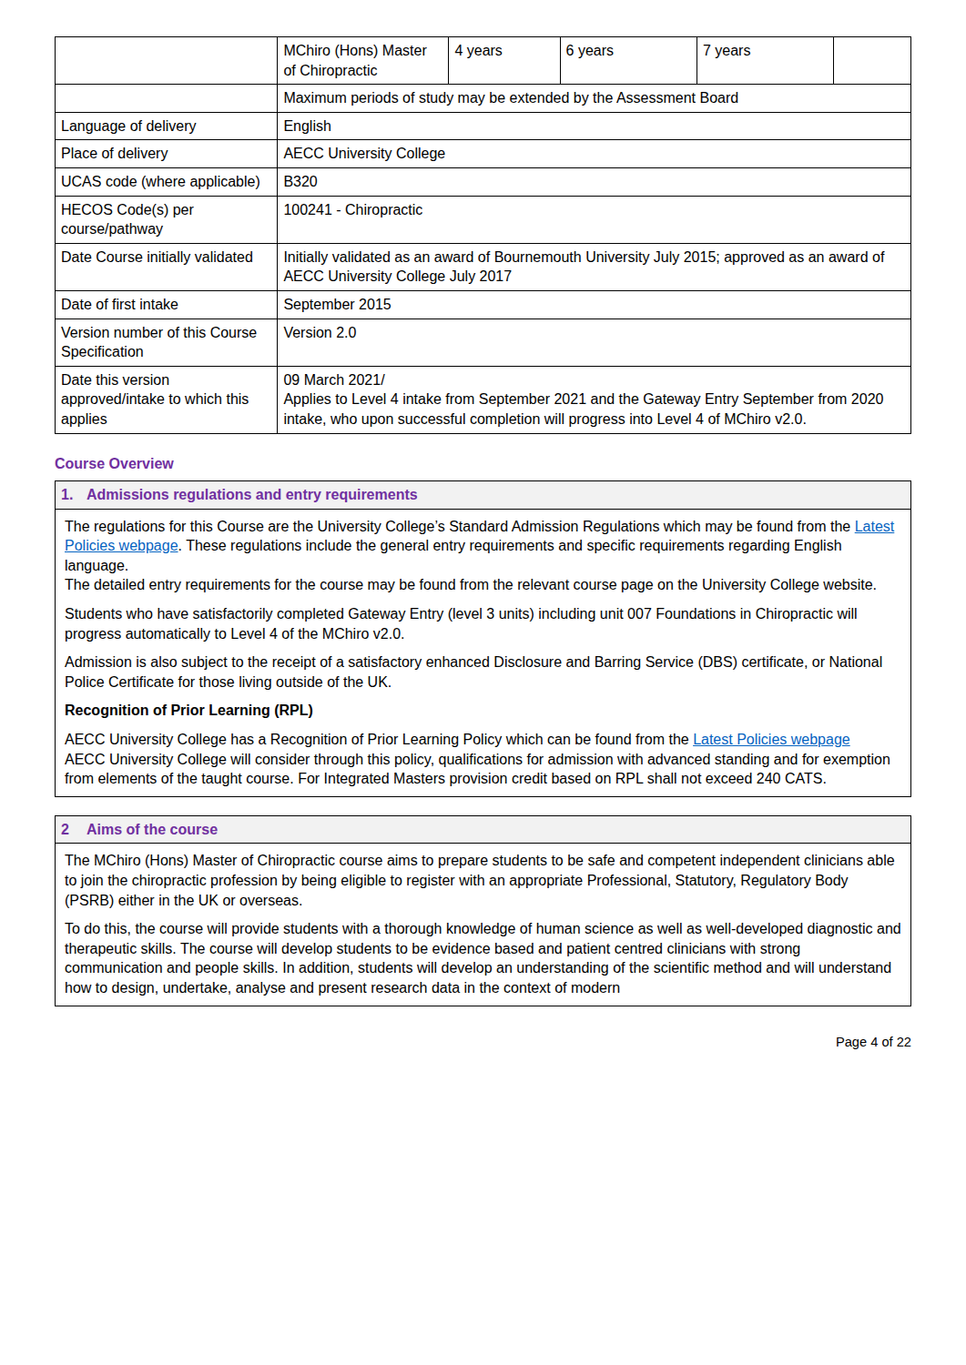| | MChiro (Hons) Master of Chiropractic | 4 years | 6 years | 7 years | |
| | Maximum periods of study may be extended by the Assessment Board |
| Language of delivery | English |
| Place of delivery | AECC University College |
| UCAS code (where applicable) | B320 |
| HECOS Code(s) per course/pathway | 100241 - Chiropractic |
| Date Course initially validated | Initially validated as an award of Bournemouth University July 2015; approved as an award of AECC University College July 2017 |
| Date of first intake | September 2015 |
| Version number of this Course Specification | Version 2.0 |
| Date this version approved/intake to which this applies | 09 March 2021/ Applies to Level 4 intake from September 2021 and the Gateway Entry September from 2020 intake, who upon successful completion will progress into Level 4 of MChiro v2.0. |
Course Overview
1. Admissions regulations and entry requirements
The regulations for this Course are the University College’s Standard Admission Regulations which may be found from the Latest Policies webpage. These regulations include the general entry requirements and specific requirements regarding English language.
The detailed entry requirements for the course may be found from the relevant course page on the University College website.
Students who have satisfactorily completed Gateway Entry (level 3 units) including unit 007 Foundations in Chiropractic will progress automatically to Level 4 of the MChiro v2.0.
Admission is also subject to the receipt of a satisfactory enhanced Disclosure and Barring Service (DBS) certificate, or National Police Certificate for those living outside of the UK.
Recognition of Prior Learning (RPL)
AECC University College has a Recognition of Prior Learning Policy which can be found from the Latest Policies webpage
AECC University College will consider through this policy, qualifications for admission with advanced standing and for exemption from elements of the taught course. For Integrated Masters provision credit based on RPL shall not exceed 240 CATS.
2 Aims of the course
The MChiro (Hons) Master of Chiropractic course aims to prepare students to be safe and competent independent clinicians able to join the chiropractic profession by being eligible to register with an appropriate Professional, Statutory, Regulatory Body (PSRB) either in the UK or overseas.
To do this, the course will provide students with a thorough knowledge of human science as well as well-developed diagnostic and therapeutic skills. The course will develop students to be evidence based and patient centred clinicians with strong communication and people skills. In addition, students will develop an understanding of the scientific method and will understand how to design, undertake, analyse and present research data in the context of modern
Page 4 of 22